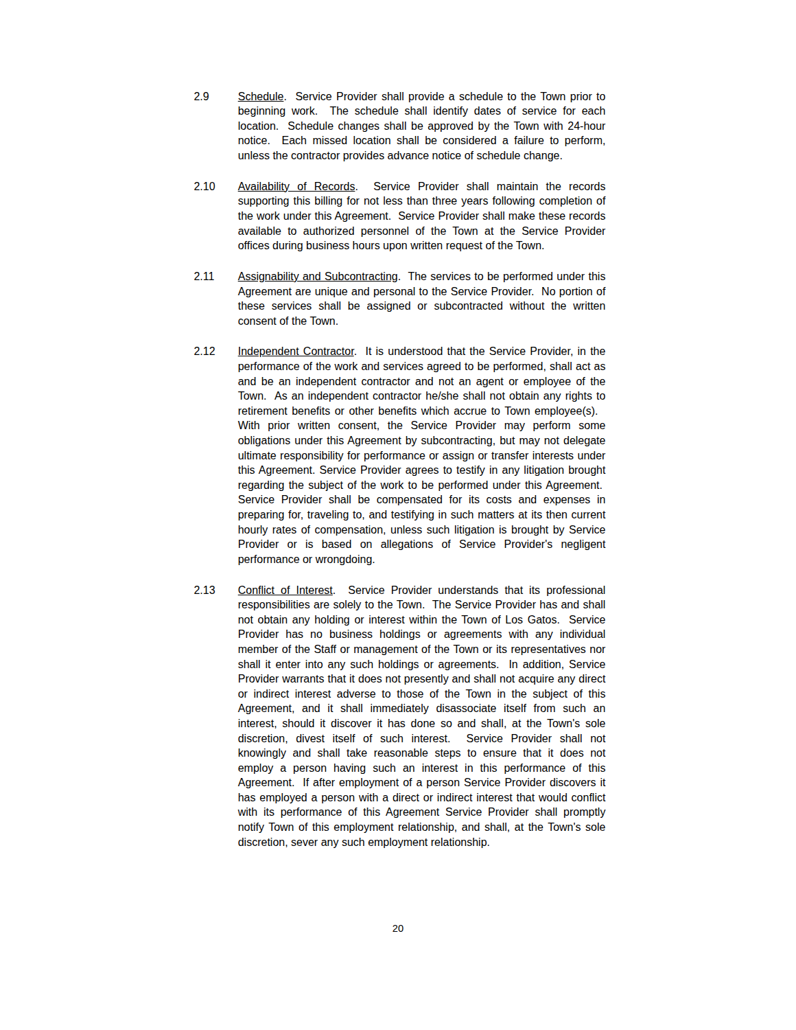2.9
Schedule. Service Provider shall provide a schedule to the Town prior to beginning work. The schedule shall identify dates of service for each location. Schedule changes shall be approved by the Town with 24-hour notice. Each missed location shall be considered a failure to perform, unless the contractor provides advance notice of schedule change.
2.10
Availability of Records. Service Provider shall maintain the records supporting this billing for not less than three years following completion of the work under this Agreement. Service Provider shall make these records available to authorized personnel of the Town at the Service Provider offices during business hours upon written request of the Town.
2.11
Assignability and Subcontracting. The services to be performed under this Agreement are unique and personal to the Service Provider. No portion of these services shall be assigned or subcontracted without the written consent of the Town.
2.12
Independent Contractor. It is understood that the Service Provider, in the performance of the work and services agreed to be performed, shall act as and be an independent contractor and not an agent or employee of the Town. As an independent contractor he/she shall not obtain any rights to retirement benefits or other benefits which accrue to Town employee(s). With prior written consent, the Service Provider may perform some obligations under this Agreement by subcontracting, but may not delegate ultimate responsibility for performance or assign or transfer interests under this Agreement. Service Provider agrees to testify in any litigation brought regarding the subject of the work to be performed under this Agreement. Service Provider shall be compensated for its costs and expenses in preparing for, traveling to, and testifying in such matters at its then current hourly rates of compensation, unless such litigation is brought by Service Provider or is based on allegations of Service Provider's negligent performance or wrongdoing.
2.13
Conflict of Interest. Service Provider understands that its professional responsibilities are solely to the Town. The Service Provider has and shall not obtain any holding or interest within the Town of Los Gatos. Service Provider has no business holdings or agreements with any individual member of the Staff or management of the Town or its representatives nor shall it enter into any such holdings or agreements. In addition, Service Provider warrants that it does not presently and shall not acquire any direct or indirect interest adverse to those of the Town in the subject of this Agreement, and it shall immediately disassociate itself from such an interest, should it discover it has done so and shall, at the Town's sole discretion, divest itself of such interest. Service Provider shall not knowingly and shall take reasonable steps to ensure that it does not employ a person having such an interest in this performance of this Agreement. If after employment of a person Service Provider discovers it has employed a person with a direct or indirect interest that would conflict with its performance of this Agreement Service Provider shall promptly notify Town of this employment relationship, and shall, at the Town's sole discretion, sever any such employment relationship.
20